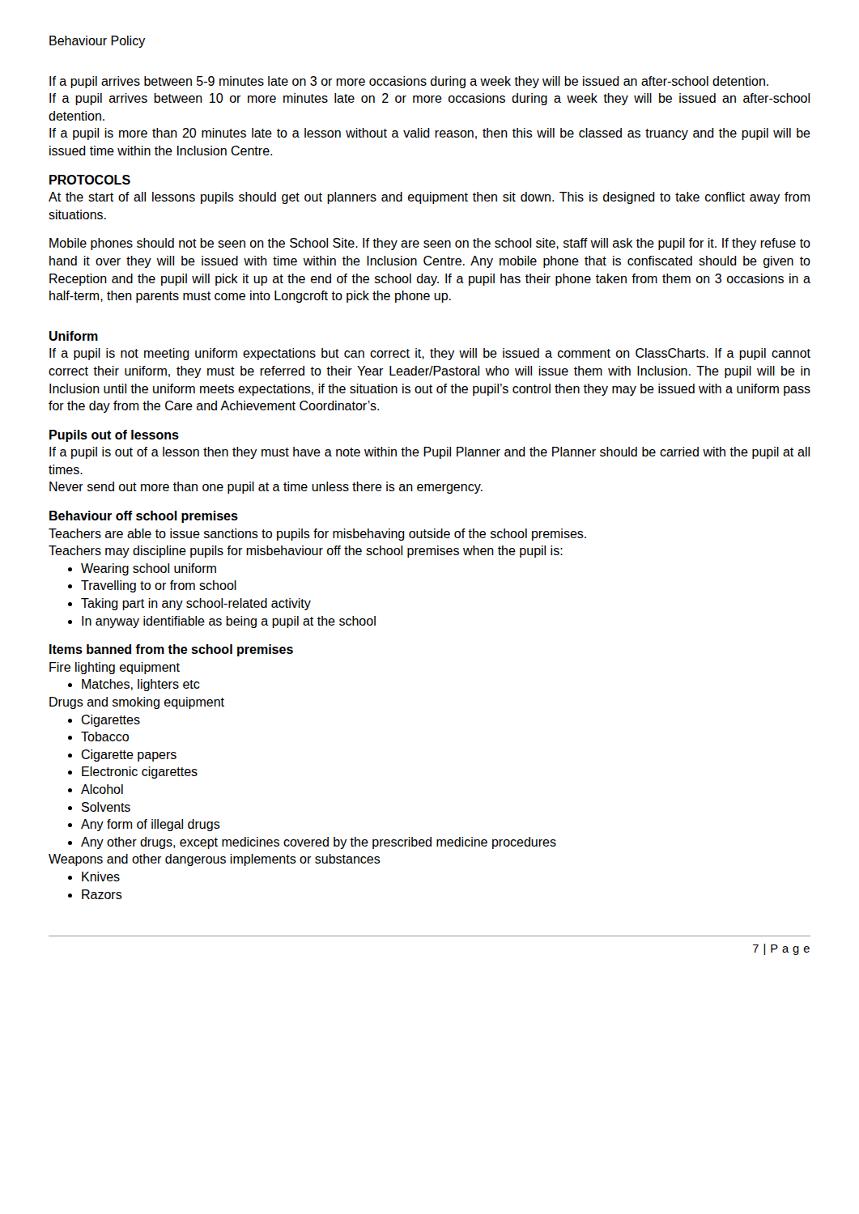Behaviour Policy
If a pupil arrives between 5-9 minutes late on 3 or more occasions during a week they will be issued an after-school detention.
If a pupil arrives between 10 or more minutes late on 2 or more occasions during a week they will be issued an after-school detention.
If a pupil is more than 20 minutes late to a lesson without a valid reason, then this will be classed as truancy and the pupil will be issued time within the Inclusion Centre.
PROTOCOLS
At the start of all lessons pupils should get out planners and equipment then sit down. This is designed to take conflict away from situations.
Mobile phones should not be seen on the School Site. If they are seen on the school site, staff will ask the pupil for it. If they refuse to hand it over they will be issued with time within the Inclusion Centre. Any mobile phone that is confiscated should be given to Reception and the pupil will pick it up at the end of the school day. If a pupil has their phone taken from them on 3 occasions in a half-term, then parents must come into Longcroft to pick the phone up.
Uniform
If a pupil is not meeting uniform expectations but can correct it, they will be issued a comment on ClassCharts. If a pupil cannot correct their uniform, they must be referred to their Year Leader/Pastoral who will issue them with Inclusion. The pupil will be in Inclusion until the uniform meets expectations, if the situation is out of the pupil’s control then they may be issued with a uniform pass for the day from the Care and Achievement Coordinator’s.
Pupils out of lessons
If a pupil is out of a lesson then they must have a note within the Pupil Planner and the Planner should be carried with the pupil at all times.
Never send out more than one pupil at a time unless there is an emergency.
Behaviour off school premises
Teachers are able to issue sanctions to pupils for misbehaving outside of the school premises.
Teachers may discipline pupils for misbehaviour off the school premises when the pupil is:
Wearing school uniform
Travelling to or from school
Taking part in any school-related activity
In anyway identifiable as being a pupil at the school
Items banned from the school premises
Fire lighting equipment
Matches, lighters etc
Drugs and smoking equipment
Cigarettes
Tobacco
Cigarette papers
Electronic cigarettes
Alcohol
Solvents
Any form of illegal drugs
Any other drugs, except medicines covered by the prescribed medicine procedures
Weapons and other dangerous implements or substances
Knives
Razors
7 | P a g e